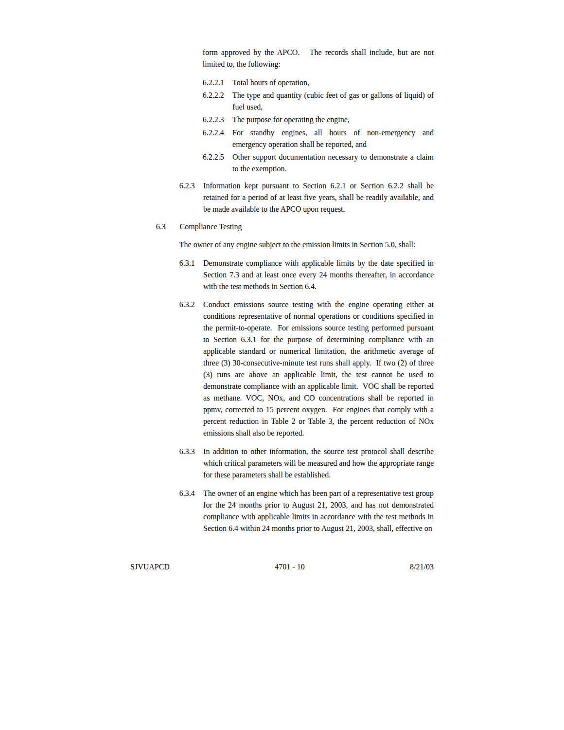form approved by the APCO. The records shall include, but are not limited to, the following:
6.2.2.1 Total hours of operation,
6.2.2.2 The type and quantity (cubic feet of gas or gallons of liquid) of fuel used,
6.2.2.3 The purpose for operating the engine,
6.2.2.4 For standby engines, all hours of non-emergency and emergency operation shall be reported, and
6.2.2.5 Other support documentation necessary to demonstrate a claim to the exemption.
6.2.3 Information kept pursuant to Section 6.2.1 or Section 6.2.2 shall be retained for a period of at least five years, shall be readily available, and be made available to the APCO upon request.
6.3 Compliance Testing
The owner of any engine subject to the emission limits in Section 5.0, shall:
6.3.1 Demonstrate compliance with applicable limits by the date specified in Section 7.3 and at least once every 24 months thereafter, in accordance with the test methods in Section 6.4.
6.3.2 Conduct emissions source testing with the engine operating either at conditions representative of normal operations or conditions specified in the permit-to-operate. For emissions source testing performed pursuant to Section 6.3.1 for the purpose of determining compliance with an applicable standard or numerical limitation, the arithmetic average of three (3) 30-consecutive-minute test runs shall apply. If two (2) of three (3) runs are above an applicable limit, the test cannot be used to demonstrate compliance with an applicable limit. VOC shall be reported as methane. VOC, NOx, and CO concentrations shall be reported in ppmv, corrected to 15 percent oxygen. For engines that comply with a percent reduction in Table 2 or Table 3, the percent reduction of NOx emissions shall also be reported.
6.3.3 In addition to other information, the source test protocol shall describe which critical parameters will be measured and how the appropriate range for these parameters shall be established.
6.3.4 The owner of an engine which has been part of a representative test group for the 24 months prior to August 21, 2003, and has not demonstrated compliance with applicable limits in accordance with the test methods in Section 6.4 within 24 months prior to August 21, 2003, shall, effective on
SJVUAPCD
4701 - 10
8/21/03